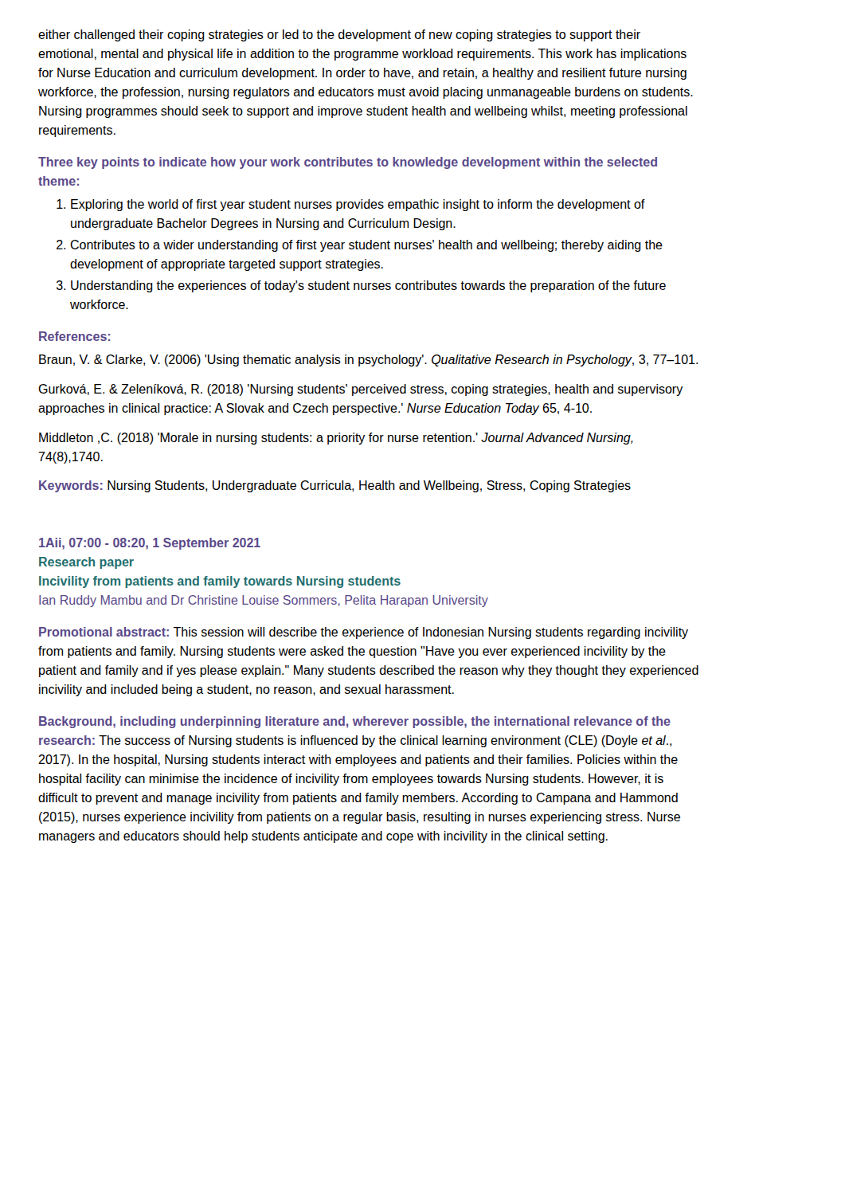either challenged their coping strategies or led to the development of new coping strategies to support their emotional, mental and physical life in addition to the programme workload requirements. This work has implications for Nurse Education and curriculum development. In order to have, and retain, a healthy and resilient future nursing workforce, the profession, nursing regulators and educators must avoid placing unmanageable burdens on students. Nursing programmes should seek to support and improve student health and wellbeing whilst, meeting professional requirements.
Three key points to indicate how your work contributes to knowledge development within the selected theme:
Exploring the world of first year student nurses provides empathic insight to inform the development of undergraduate Bachelor Degrees in Nursing and Curriculum Design.
Contributes to a wider understanding of first year student nurses' health and wellbeing; thereby aiding the development of appropriate targeted support strategies.
Understanding the experiences of today's student nurses contributes towards the preparation of the future workforce.
References:
Braun, V. & Clarke, V. (2006) 'Using thematic analysis in psychology'. Qualitative Research in Psychology, 3, 77–101.
Gurková, E. & Zeleníková, R. (2018) 'Nursing students' perceived stress, coping strategies, health and supervisory approaches in clinical practice: A Slovak and Czech perspective.' Nurse Education Today 65, 4-10.
Middleton ,C. (2018) 'Morale in nursing students: a priority for nurse retention.' Journal Advanced Nursing, 74(8),1740.
Keywords: Nursing Students, Undergraduate Curricula, Health and Wellbeing, Stress, Coping Strategies
1Aii, 07:00 - 08:20, 1 September 2021
Research paper
Incivility from patients and family towards Nursing students
Ian Ruddy Mambu and Dr Christine Louise Sommers, Pelita Harapan University
Promotional abstract: This session will describe the experience of Indonesian Nursing students regarding incivility from patients and family. Nursing students were asked the question "Have you ever experienced incivility by the patient and family and if yes please explain." Many students described the reason why they thought they experienced incivility and included being a student, no reason, and sexual harassment.
Background, including underpinning literature and, wherever possible, the international relevance of the research: The success of Nursing students is influenced by the clinical learning environment (CLE) (Doyle et al., 2017). In the hospital, Nursing students interact with employees and patients and their families. Policies within the hospital facility can minimise the incidence of incivility from employees towards Nursing students. However, it is difficult to prevent and manage incivility from patients and family members. According to Campana and Hammond (2015), nurses experience incivility from patients on a regular basis, resulting in nurses experiencing stress. Nurse managers and educators should help students anticipate and cope with incivility in the clinical setting.